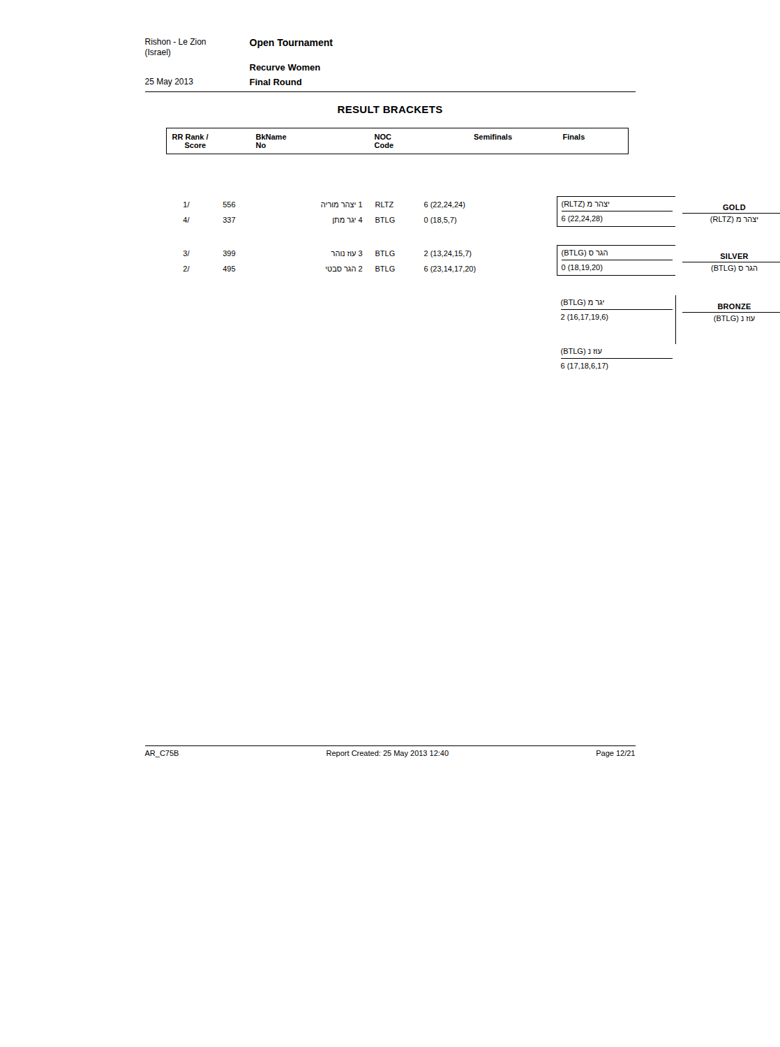Rishon - Le Zion
(Israel)
Open Tournament
Recurve Women
25 May 2013
Final Round
RESULT BRACKETS
RR Rank /Score
BkName No
NOC Code
Semifinals
Finals
1/
556
1 יצהר מוריה
RLTZ
6 (22,24,24)
4/
337
4 יגר מתן
BTLG
0 (18,5,7)
3/
399
3 עוז נוהר
BTLG
2 (13,24,15,7)
2/
495
2 הגר סבטי
BTLG
6 (23,14,17,20)
יצהר מ (RLTZ)
6 (22,24,28)
GOLD
יצהר מ (RLTZ)
הגר ס (BTLG)
0 (18,19,20)
SILVER
הגר ס (BTLG)
יגר מ (BTLG)
2 (16,17,19,6)
BRONZE
עוז נ (BTLG)
עוז נ (BTLG)
6 (17,18,6,17)
AR_C75B
Report Created: 25 May 2013 12:40
Page 12/21